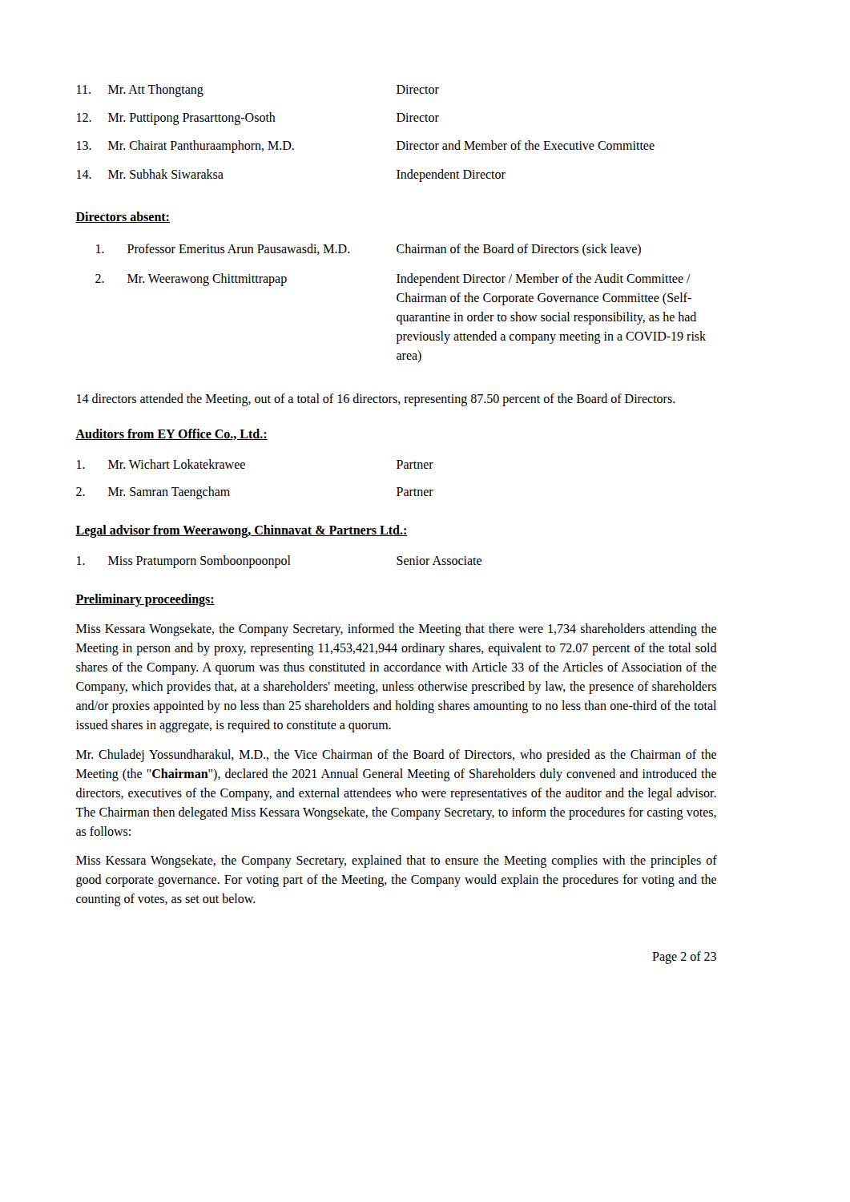| 11. | Mr. Att Thongtang | Director |
| 12. | Mr. Puttipong Prasarttong-Osoth | Director |
| 13. | Mr. Chairat Panthuraamphorn, M.D. | Director and Member of the Executive Committee |
| 14. | Mr. Subhak Siwaraksa | Independent Director |
Directors absent:
| 1. | Professor Emeritus Arun Pausawasdi, M.D. | Chairman of the Board of Directors (sick leave) |
| 2. | Mr. Weerawong Chittmittrapap | Independent Director / Member of the Audit Committee / Chairman of the Corporate Governance Committee (Self- quarantine in order to show social responsibility, as he had previously attended a company meeting in a COVID-19 risk area) |
14 directors attended the Meeting, out of a total of 16 directors, representing 87.50 percent of the Board of Directors.
Auditors from EY Office Co., Ltd.:
| 1. | Mr. Wichart Lokatekrawee | Partner |
| 2. | Mr. Samran Taengcham | Partner |
Legal advisor from Weerawong, Chinnavat & Partners Ltd.:
| 1. | Miss Pratumporn Somboonpoonpol | Senior Associate |
Preliminary proceedings:
Miss Kessara Wongsekate, the Company Secretary, informed the Meeting that there were 1,734 shareholders attending the Meeting in person and by proxy, representing 11,453,421,944 ordinary shares, equivalent to 72.07 percent of the total sold shares of the Company. A quorum was thus constituted in accordance with Article 33 of the Articles of Association of the Company, which provides that, at a shareholders' meeting, unless otherwise prescribed by law, the presence of shareholders and/or proxies appointed by no less than 25 shareholders and holding shares amounting to no less than one-third of the total issued shares in aggregate, is required to constitute a quorum.
Mr. Chuladej Yossundharakul, M.D., the Vice Chairman of the Board of Directors, who presided as the Chairman of the Meeting (the "Chairman"), declared the 2021 Annual General Meeting of Shareholders duly convened and introduced the directors, executives of the Company, and external attendees who were representatives of the auditor and the legal advisor. The Chairman then delegated Miss Kessara Wongsekate, the Company Secretary, to inform the procedures for casting votes, as follows:
Miss Kessara Wongsekate, the Company Secretary, explained that to ensure the Meeting complies with the principles of good corporate governance. For voting part of the Meeting, the Company would explain the procedures for voting and the counting of votes, as set out below.
Page 2 of 23